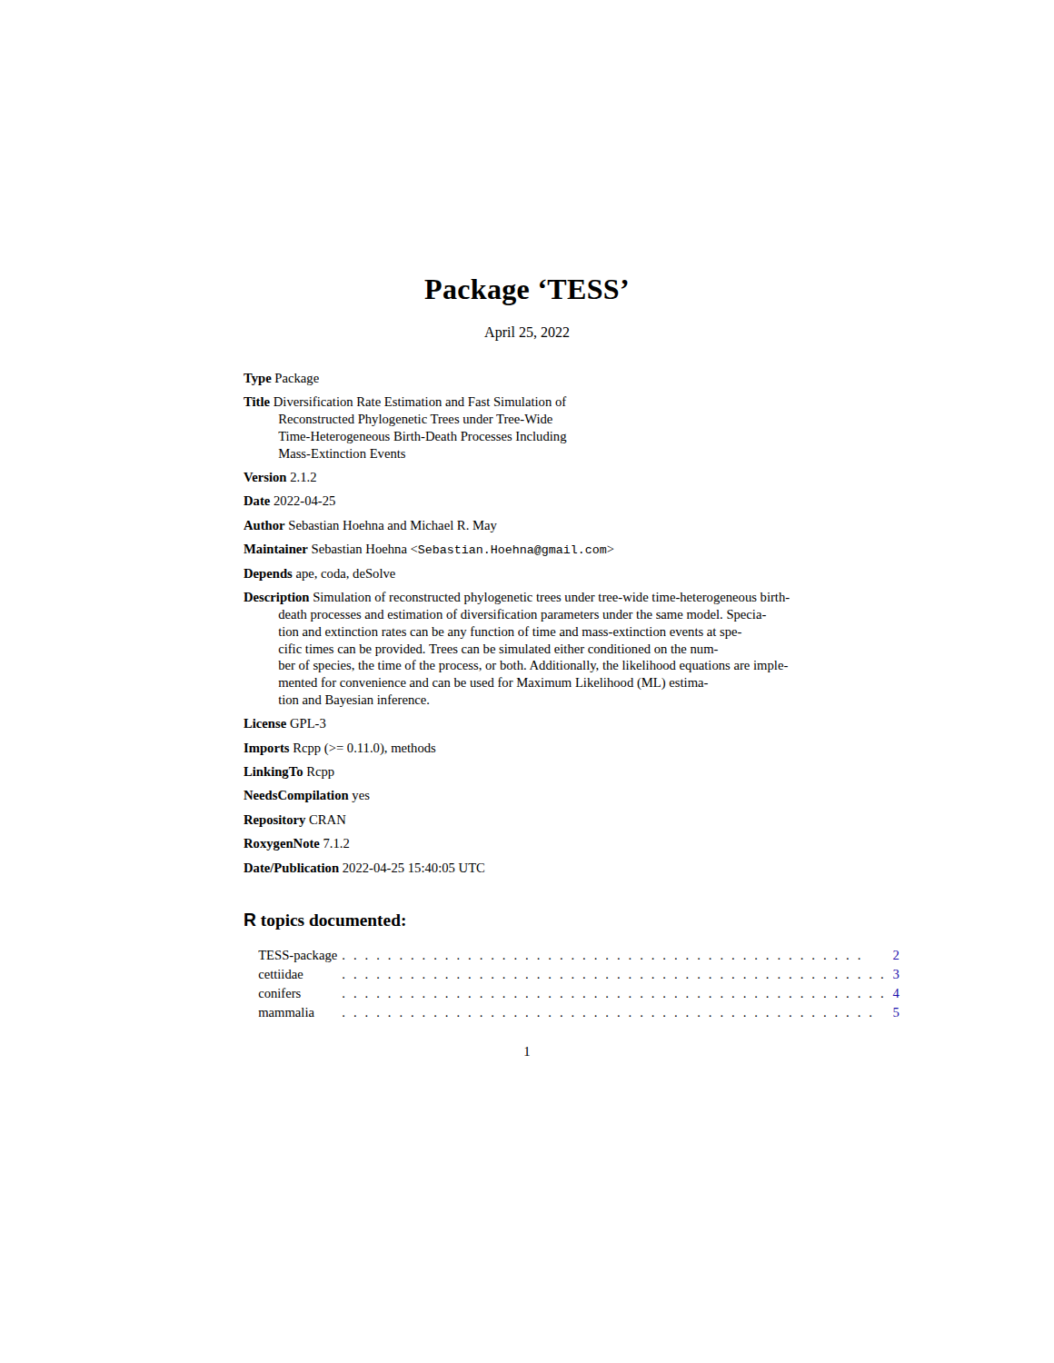Package ‘TESS’
April 25, 2022
Type Package
Title Diversification Rate Estimation and Fast Simulation of Reconstructed Phylogenetic Trees under Tree-Wide Time-Heterogeneous Birth-Death Processes Including Mass-Extinction Events
Version 2.1.2
Date 2022-04-25
Author Sebastian Hoehna and Michael R. May
Maintainer Sebastian Hoehna <Sebastian.Hoehna@gmail.com>
Depends ape, coda, deSolve
Description Simulation of reconstructed phylogenetic trees under tree-wide time-heterogeneous birth- death processes and estimation of diversification parameters under the same model. Specia- tion and extinction rates can be any function of time and mass-extinction events at spe- cific times can be provided. Trees can be simulated either conditioned on the num- ber of species, the time of the process, or both. Additionally, the likelihood equations are imple- mented for convenience and can be used for Maximum Likelihood (ML) estima- tion and Bayesian inference.
License GPL-3
Imports Rcpp (>= 0.11.0), methods
LinkingTo Rcpp
NeedsCompilation yes
Repository CRAN
RoxygenNote 7.1.2
Date/Publication 2022-04-25 15:40:05 UTC
R topics documented:
| TESS-package | . . . . . . . . . . . . . . . . . . . . . . . . . . . . . . . . . . . . . . . . . . . . . . | 2 |
| cettiidae | . . . . . . . . . . . . . . . . . . . . . . . . . . . . . . . . . . . . . . . . . . . . . . . . | 3 |
| conifers | . . . . . . . . . . . . . . . . . . . . . . . . . . . . . . . . . . . . . . . . . . . . . . . . | 4 |
| mammalia | . . . . . . . . . . . . . . . . . . . . . . . . . . . . . . . . . . . . . . . . . . . . . . . | 5 |
1